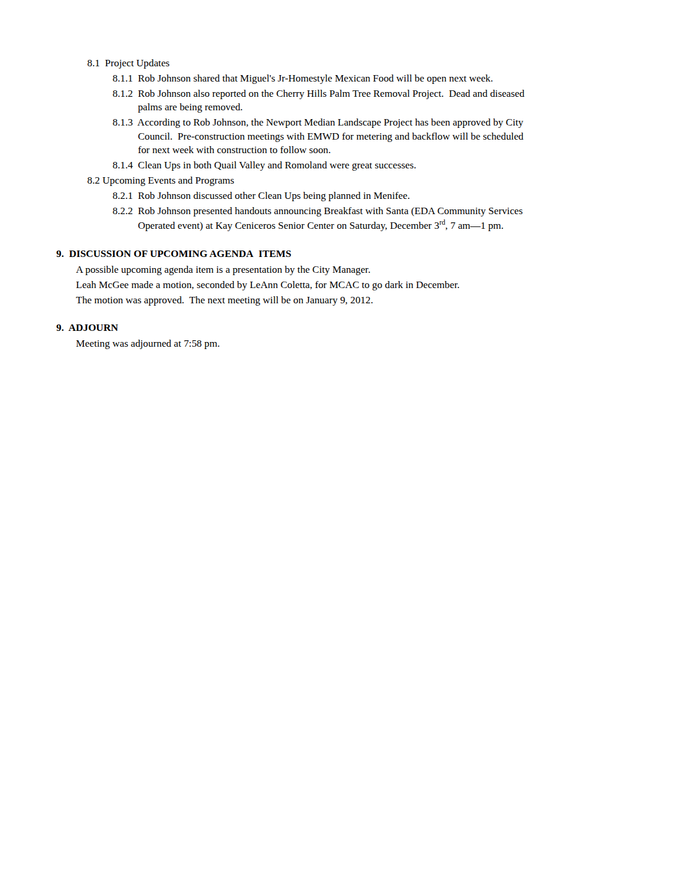8.1 Project Updates
8.1.1 Rob Johnson shared that Miguel's Jr-Homestyle Mexican Food will be open next week.
8.1.2 Rob Johnson also reported on the Cherry Hills Palm Tree Removal Project. Dead and diseased palms are being removed.
8.1.3 According to Rob Johnson, the Newport Median Landscape Project has been approved by City Council. Pre-construction meetings with EMWD for metering and backflow will be scheduled for next week with construction to follow soon.
8.1.4 Clean Ups in both Quail Valley and Romoland were great successes.
8.2 Upcoming Events and Programs
8.2.1 Rob Johnson discussed other Clean Ups being planned in Menifee.
8.2.2 Rob Johnson presented handouts announcing Breakfast with Santa (EDA Community Services Operated event) at Kay Ceniceros Senior Center on Saturday, December 3rd, 7 am—1 pm.
9. DISCUSSION OF UPCOMING AGENDA ITEMS
A possible upcoming agenda item is a presentation by the City Manager.
Leah McGee made a motion, seconded by LeAnn Coletta, for MCAC to go dark in December.
The motion was approved. The next meeting will be on January 9, 2012.
9. ADJOURN
Meeting was adjourned at 7:58 pm.